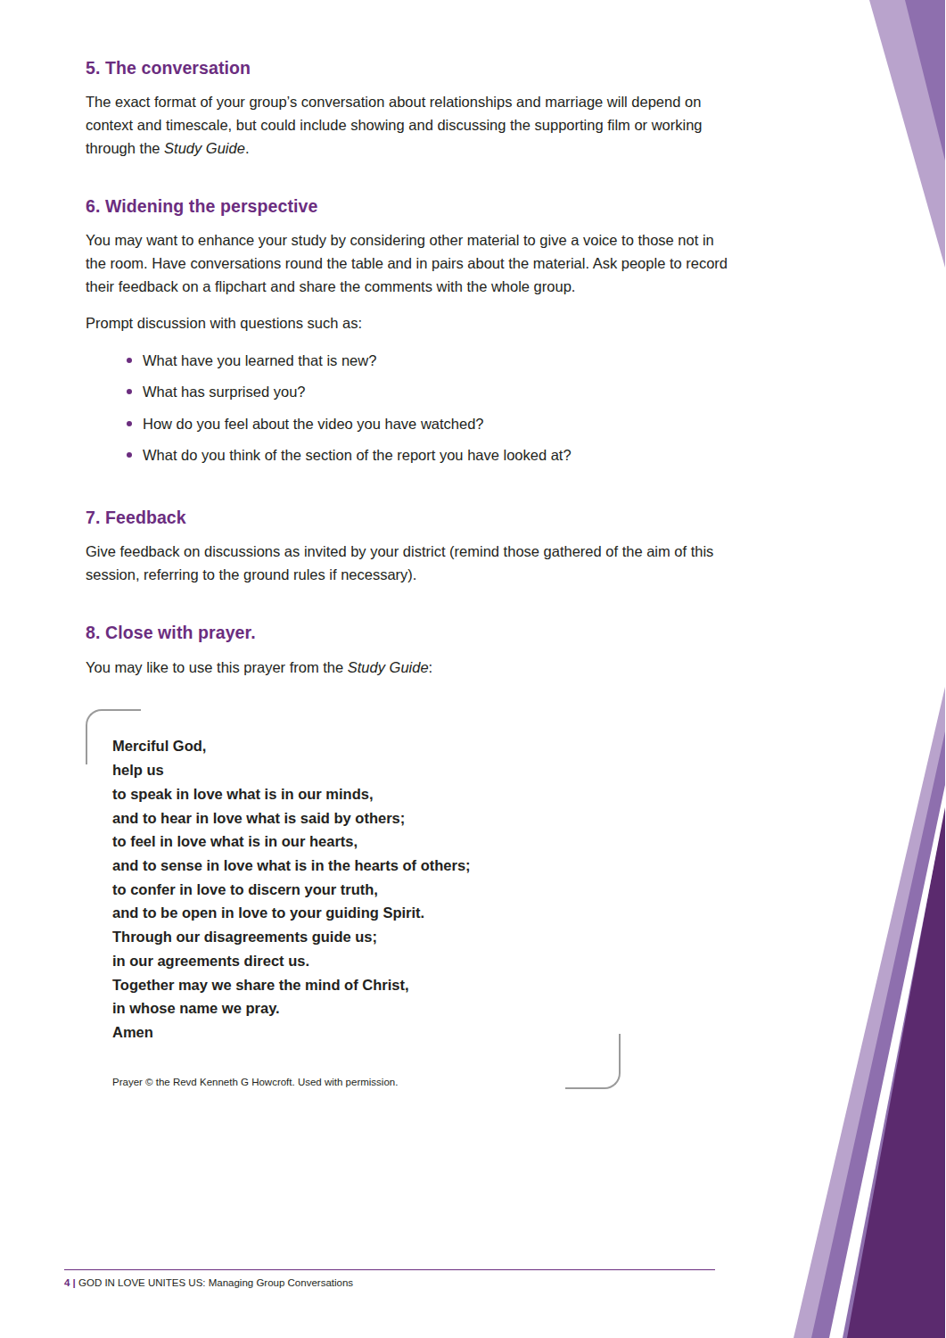5. The conversation
The exact format of your group’s conversation about relationships and marriage will depend on context and timescale, but could include showing and discussing the supporting film or working through the Study Guide.
6. Widening the perspective
You may want to enhance your study by considering other material to give a voice to those not in the room. Have conversations round the table and in pairs about the material. Ask people to record their feedback on a flipchart and share the comments with the whole group.
Prompt discussion with questions such as:
What have you learned that is new?
What has surprised you?
How do you feel about the video you have watched?
What do you think of the section of the report you have looked at?
7. Feedback
Give feedback on discussions as invited by your district (remind those gathered of the aim of this session, referring to the ground rules if necessary).
8. Close with prayer.
You may like to use this prayer from the Study Guide:
Merciful God,
help us
to speak in love what is in our minds,
and to hear in love what is said by others;
to feel in love what is in our hearts,
and to sense in love what is in the hearts of others;
to confer in love to discern your truth,
and to be open in love to your guiding Spirit.
Through our disagreements guide us;
in our agreements direct us.
Together may we share the mind of Christ,
in whose name we pray.
Amen
Prayer © the Revd Kenneth G Howcroft. Used with permission.
4 | GOD IN LOVE UNITES US: Managing Group Conversations